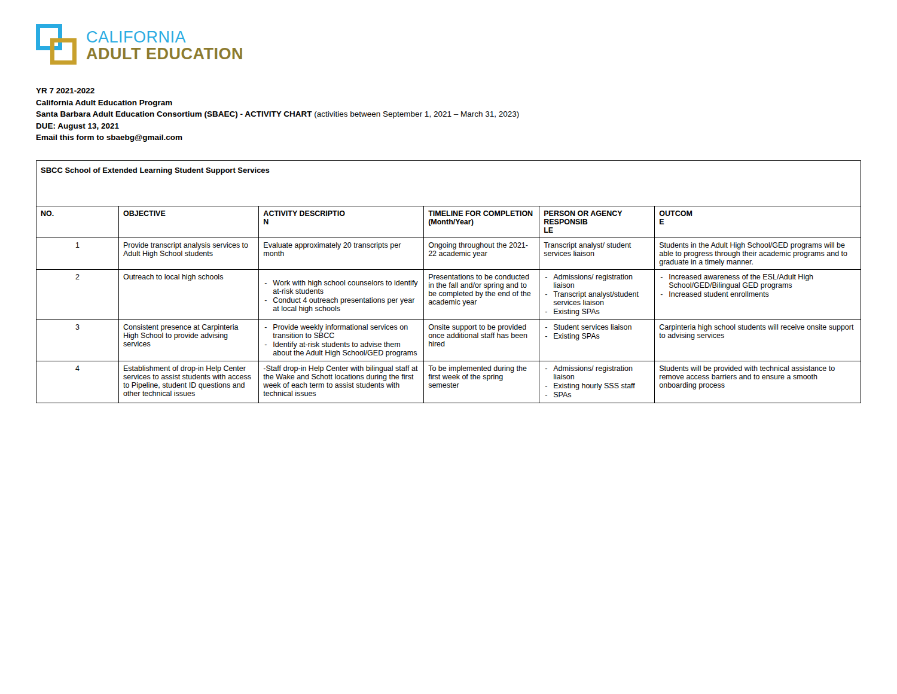CALIFORNIA
ADULT EDUCATION
YR 7 2021-2022
California Adult Education Program
Santa Barbara Adult Education Consortium (SBAEC) - ACTIVITY CHART (activities between September 1, 2021 – March 31, 2023)
DUE: August 13, 2021
Email this form to sbaebg@gmail.com
| SBCC School of Extended Learning Student Support Services |
| NO. | OBJECTIVE | ACTIVITY DESCRIPTIO N | TIMELINE FOR COMPLETION (Month/Year) | PERSON OR AGENCY RESPONSIB LE | OUTCOM E |
| 1 | Provide transcript analysis services to Adult High School students | Evaluate approximately 20 transcripts per month | Ongoing throughout the 2021-22 academic year | Transcript analyst/ student services liaison | Students in the Adult High School/GED programs will be able to progress through their academic programs and to graduate in a timely manner. |
| 2 | Outreach to local high schools | Work with high school counselors to identify at-risk students Conduct 4 outreach presentations per year at local high schools | Presentations to be conducted in the fall and/or spring and to be completed by the end of the academic year | Admissions/ registration liaison Transcript analyst/student services liaison Existing SPAs | Increased awareness of the ESL/Adult High School/GED/Bilingual GED programs Increased student enrollments |
| 3 | Consistent presence at Carpinteria High School to provide advising services | Provide weekly informational services on transition to SBCC Identify at-risk students to advise them about the Adult High School/GED programs | Onsite support to be provided once additional staff has been hired | Student services liaison Existing SPAs | Carpinteria high school students will receive onsite support to advising services |
| 4 | Establishment of drop-in Help Center services to assist students with access to Pipeline, student ID questions and other technical issues | -Staff drop-in Help Center with bilingual staff at the Wake and Schott locations during the first week of each term to assist students with technical issues | To be implemented during the first week of the spring semester | Admissions/ registration liaison Existing hourly SSS staff SPAs | Students will be provided with technical assistance to remove access barriers and to ensure a smooth onboarding process |